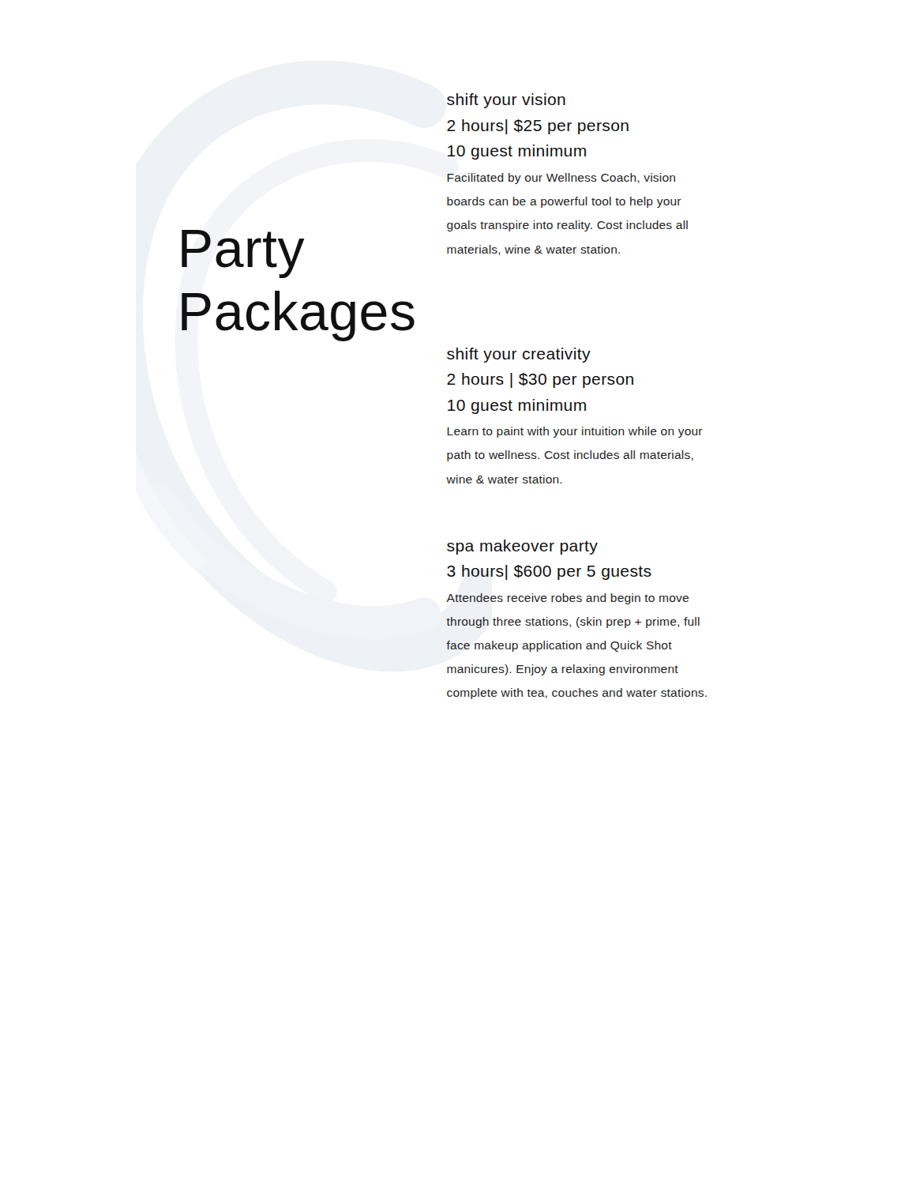PartyPackages
shift your vision
2 hours| $25 per person
10 guest minimum
Facilitated by our Wellness Coach, vision boards can be a powerful tool to help your goals transpire into reality. Cost includes all materials, wine & water station.
shift your creativity
2 hours | $30 per person
10 guest minimum
Learn to paint with your intuition while on your path to wellness. Cost includes all materials, wine & water station.
spa makeover party
3 hours| $600 per 5 guests
Attendees receive robes and begin to move through three stations, (skin prep + prime, full face makeup application and Quick Shot manicures). Enjoy a relaxing environment complete with tea, couches and water stations.